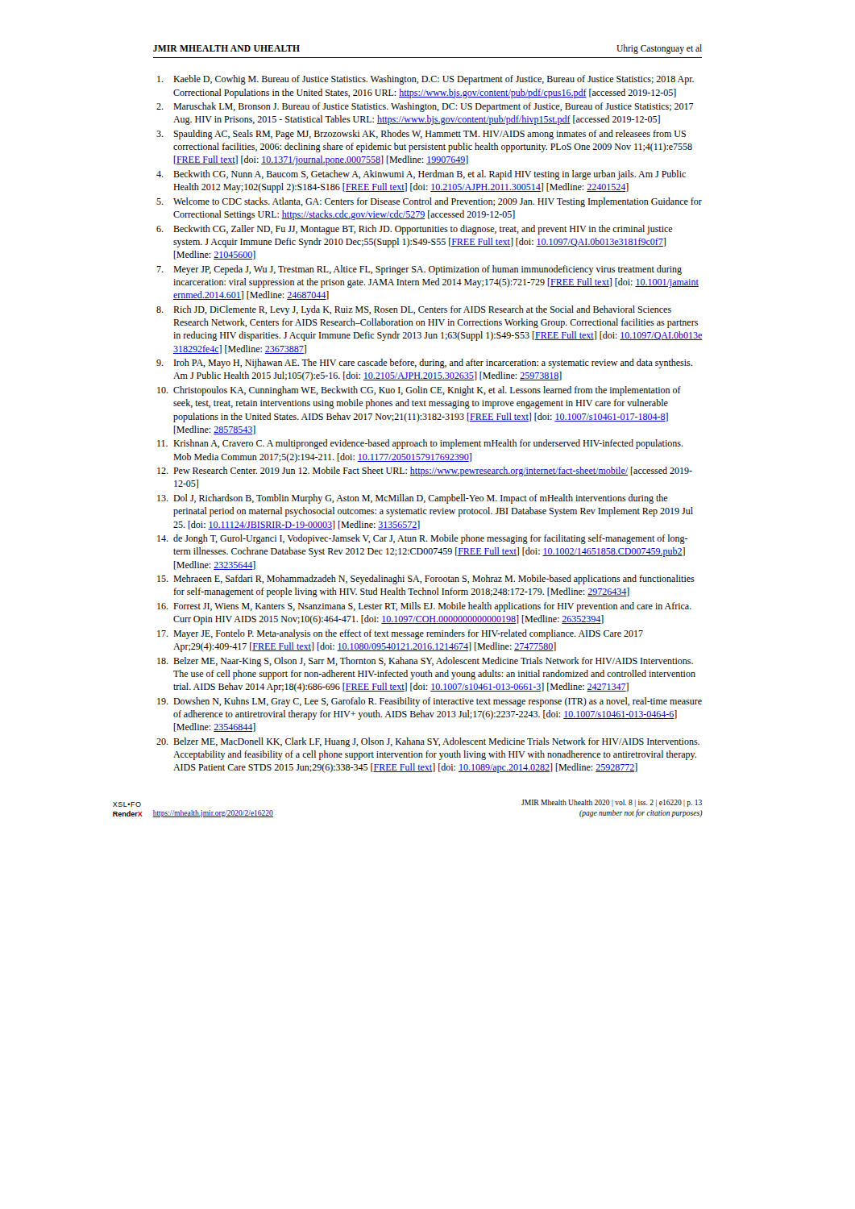JMIR MHEALTH AND UHEALTH Uhrig Castonguay et al
Kaeble D, Cowhig M. Bureau of Justice Statistics. Washington, D.C: US Department of Justice, Bureau of Justice Statistics; 2018 Apr. Correctional Populations in the United States, 2016 URL: https://www.bjs.gov/content/pub/pdf/cpus16.pdf [accessed 2019-12-05]
Maruschak LM, Bronson J. Bureau of Justice Statistics. Washington, DC: US Department of Justice, Bureau of Justice Statistics; 2017 Aug. HIV in Prisons, 2015 - Statistical Tables URL: https://www.bjs.gov/content/pub/pdf/hivp15st.pdf [accessed 2019-12-05]
Spaulding AC, Seals RM, Page MJ, Brzozowski AK, Rhodes W, Hammett TM. HIV/AIDS among inmates of and releasees from US correctional facilities, 2006: declining share of epidemic but persistent public health opportunity. PLoS One 2009 Nov 11;4(11):e7558 [FREE Full text] [doi: 10.1371/journal.pone.0007558] [Medline: 19907649]
Beckwith CG, Nunn A, Baucom S, Getachew A, Akinwumi A, Herdman B, et al. Rapid HIV testing in large urban jails. Am J Public Health 2012 May;102(Suppl 2):S184-S186 [FREE Full text] [doi: 10.2105/AJPH.2011.300514] [Medline: 22401524]
Welcome to CDC stacks. Atlanta, GA: Centers for Disease Control and Prevention; 2009 Jan. HIV Testing Implementation Guidance for Correctional Settings URL: https://stacks.cdc.gov/view/cdc/5279 [accessed 2019-12-05]
Beckwith CG, Zaller ND, Fu JJ, Montague BT, Rich JD. Opportunities to diagnose, treat, and prevent HIV in the criminal justice system. J Acquir Immune Defic Syndr 2010 Dec;55(Suppl 1):S49-S55 [FREE Full text] [doi: 10.1097/QAI.0b013e3181f9c0f7] [Medline: 21045600]
Meyer JP, Cepeda J, Wu J, Trestman RL, Altice FL, Springer SA. Optimization of human immunodeficiency virus treatment during incarceration: viral suppression at the prison gate. JAMA Intern Med 2014 May;174(5):721-729 [FREE Full text] [doi: 10.1001/jamainternmed.2014.601] [Medline: 24687044]
Rich JD, DiClemente R, Levy J, Lyda K, Ruiz MS, Rosen DL, Centers for AIDS Research at the Social and Behavioral Sciences Research Network, Centers for AIDS Research–Collaboration on HIV in Corrections Working Group. Correctional facilities as partners in reducing HIV disparities. J Acquir Immune Defic Syndr 2013 Jun 1;63(Suppl 1):S49-S53 [FREE Full text] [doi: 10.1097/QAI.0b013e318292fe4c] [Medline: 23673887]
Iroh PA, Mayo H, Nijhawan AE. The HIV care cascade before, during, and after incarceration: a systematic review and data synthesis. Am J Public Health 2015 Jul;105(7):e5-16. [doi: 10.2105/AJPH.2015.302635] [Medline: 25973818]
Christopoulos KA, Cunningham WE, Beckwith CG, Kuo I, Golin CE, Knight K, et al. Lessons learned from the implementation of seek, test, treat, retain interventions using mobile phones and text messaging to improve engagement in HIV care for vulnerable populations in the United States. AIDS Behav 2017 Nov;21(11):3182-3193 [FREE Full text] [doi: 10.1007/s10461-017-1804-8] [Medline: 28578543]
Krishnan A, Cravero C. A multipronged evidence-based approach to implement mHealth for underserved HIV-infected populations. Mob Media Commun 2017;5(2):194-211. [doi: 10.1177/2050157917692390]
Pew Research Center. 2019 Jun 12. Mobile Fact Sheet URL: https://www.pewresearch.org/internet/fact-sheet/mobile/ [accessed 2019-12-05]
Dol J, Richardson B, Tomblin Murphy G, Aston M, McMillan D, Campbell-Yeo M. Impact of mHealth interventions during the perinatal period on maternal psychosocial outcomes: a systematic review protocol. JBI Database System Rev Implement Rep 2019 Jul 25. [doi: 10.11124/JBISRIR-D-19-00003] [Medline: 31356572]
de Jongh T, Gurol-Urganci I, Vodopivec-Jamsek V, Car J, Atun R. Mobile phone messaging for facilitating self-management of long-term illnesses. Cochrane Database Syst Rev 2012 Dec 12;12:CD007459 [FREE Full text] [doi: 10.1002/14651858.CD007459.pub2] [Medline: 23235644]
Mehraeen E, Safdari R, Mohammadzadeh N, Seyedalinaghi SA, Forootan S, Mohraz M. Mobile-based applications and functionalities for self-management of people living with HIV. Stud Health Technol Inform 2018;248:172-179. [Medline: 29726434]
Forrest JI, Wiens M, Kanters S, Nsanzimana S, Lester RT, Mills EJ. Mobile health applications for HIV prevention and care in Africa. Curr Opin HIV AIDS 2015 Nov;10(6):464-471. [doi: 10.1097/COH.0000000000000198] [Medline: 26352394]
Mayer JE, Fontelo P. Meta-analysis on the effect of text message reminders for HIV-related compliance. AIDS Care 2017 Apr;29(4):409-417 [FREE Full text] [doi: 10.1080/09540121.2016.1214674] [Medline: 27477580]
Belzer ME, Naar-King S, Olson J, Sarr M, Thornton S, Kahana SY, Adolescent Medicine Trials Network for HIV/AIDS Interventions. The use of cell phone support for non-adherent HIV-infected youth and young adults: an initial randomized and controlled intervention trial. AIDS Behav 2014 Apr;18(4):686-696 [FREE Full text] [doi: 10.1007/s10461-013-0661-3] [Medline: 24271347]
Dowshen N, Kuhns LM, Gray C, Lee S, Garofalo R. Feasibility of interactive text message response (ITR) as a novel, real-time measure of adherence to antiretroviral therapy for HIV+ youth. AIDS Behav 2013 Jul;17(6):2237-2243. [doi: 10.1007/s10461-013-0464-6] [Medline: 23546844]
Belzer ME, MacDonell KK, Clark LF, Huang J, Olson J, Kahana SY, Adolescent Medicine Trials Network for HIV/AIDS Interventions. Acceptability and feasibility of a cell phone support intervention for youth living with HIV with nonadherence to antiretroviral therapy. AIDS Patient Care STDS 2015 Jun;29(6):338-345 [FREE Full text] [doi: 10.1089/apc.2014.0282] [Medline: 25928772]
XSL•FO
RenderX
https://mhealth.jmir.org/2020/2/e16220
JMIR Mhealth Uhealth 2020 | vol. 8 | iss. 2 | e16220 | p. 13
(page number not for citation purposes)